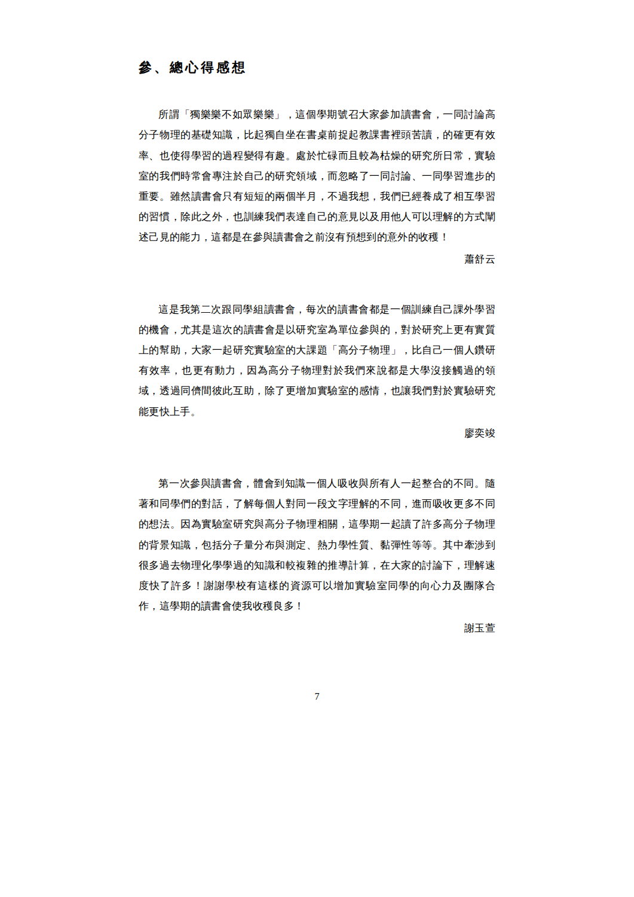參、總心得感想
所謂「獨樂樂不如眾樂樂」，這個學期號召大家參加讀書會，一同討論高分子物理的基礎知識，比起獨自坐在書桌前捉起教課書裡頭苦讀，的確更有效率、也使得學習的過程變得有趣。處於忙碌而且較為枯燥的研究所日常，實驗室的我們時常會專注於自己的研究領域，而忽略了一同討論、一同學習進步的重要。雖然讀書會只有短短的兩個半月，不過我想，我們已經養成了相互學習的習慣，除此之外，也訓練我們表達自己的意見以及用他人可以理解的方式闡述己見的能力，這都是在參與讀書會之前沒有預想到的意外的收穫！
蕭舒云
這是我第二次跟同學組讀書會，每次的讀書會都是一個訓練自己課外學習的機會，尤其是這次的讀書會是以研究室為單位參與的，對於研究上更有實質上的幫助，大家一起研究實驗室的大課題「高分子物理」，比自己一個人鑽研有效率，也更有動力，因為高分子物理對於我們來說都是大學沒接觸過的領域，透過同儕間彼此互助，除了更增加實驗室的感情，也讓我們對於實驗研究能更快上手。
廖奕竣
第一次參與讀書會，體會到知識一個人吸收與所有人一起整合的不同。隨著和同學們的對話，了解每個人對同一段文字理解的不同，進而吸收更多不同的想法。因為實驗室研究與高分子物理相關，這學期一起讀了許多高分子物理的背景知識，包括分子量分布與測定、熱力學性質、黏彈性等等。其中牽涉到很多過去物理化學學過的知識和較複雜的推導計算，在大家的討論下，理解速度快了許多！謝謝學校有這樣的資源可以增加實驗室同學的向心力及團隊合作，這學期的讀書會使我收穫良多！
謝玉萱
7